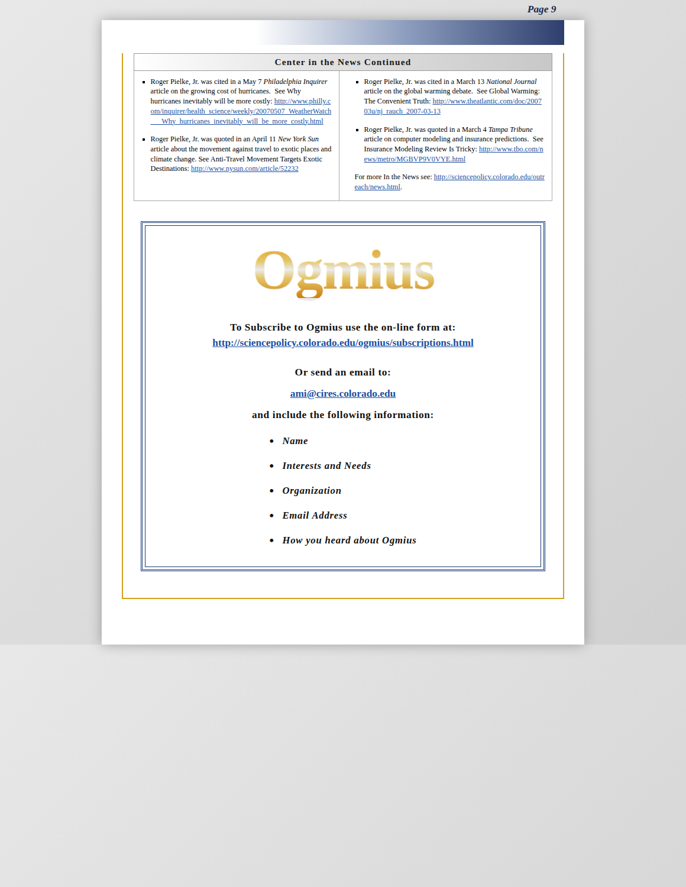Page 9
Center in the News Continued
Roger Pielke, Jr. was cited in a May 7 Philadelphia Inquirer article on the growing cost of hurricanes. See Why hurricanes inevitably will be more costly: http://www.philly.com/inquirer/health_science/weekly/20070507_WeatherWatch___Why_hurricanes_inevitably_will_be_more_costly.html
Roger Pielke, Jr. was quoted in an April 11 New York Sun article about the movement against travel to exotic places and climate change. See Anti-Travel Movement Targets Exotic Destinations: http://www.nysun.com/article/52232
Roger Pielke, Jr. was cited in a March 13 National Journal article on the global warming debate. See Global Warming: The Convenient Truth: http://www.theatlantic.com/doc/200703u/nj_rauch_2007-03-13
Roger Pielke, Jr. was quoted in a March 4 Tampa Tribune article on computer modeling and insurance predictions. See Insurance Modeling Review Is Tricky: http://www.tbo.com/news/metro/MGBVP9V0VYE.html
For more In the News see: http://sciencepolicy.colorado.edu/outreach/news.html.
Ogmius
To Subscribe to Ogmius use the on-line form at:
http://sciencepolicy.colorado.edu/ogmius/subscriptions.html
Or send an email to:
ami@cires.colorado.edu
and include the following information:
Name
Interests and Needs
Organization
Email Address
How you heard about Ogmius